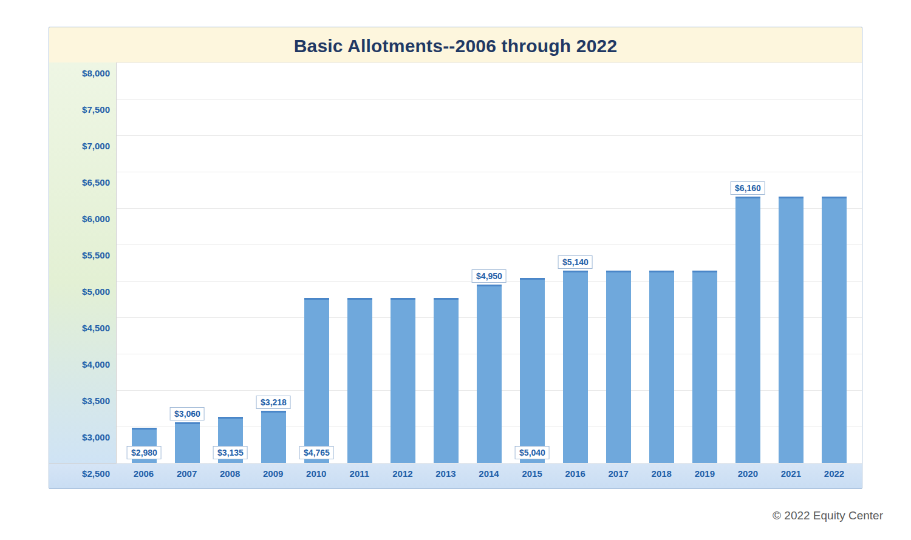Basic Allotments--2006 through 2022
$8,000 $7,500 $7,000 $6,500 $6,000 $5,500 $5,000 $4,500 $4,000 $3,500 $3,000 $2,500
$2,980
$3,060
$3,135
$3,218
$4,765
$4,950
$5,040
$5,140
$6,160
20062007200820092010 20112012201320142015 20162017201820192020 20212022
© 2022 Equity Center